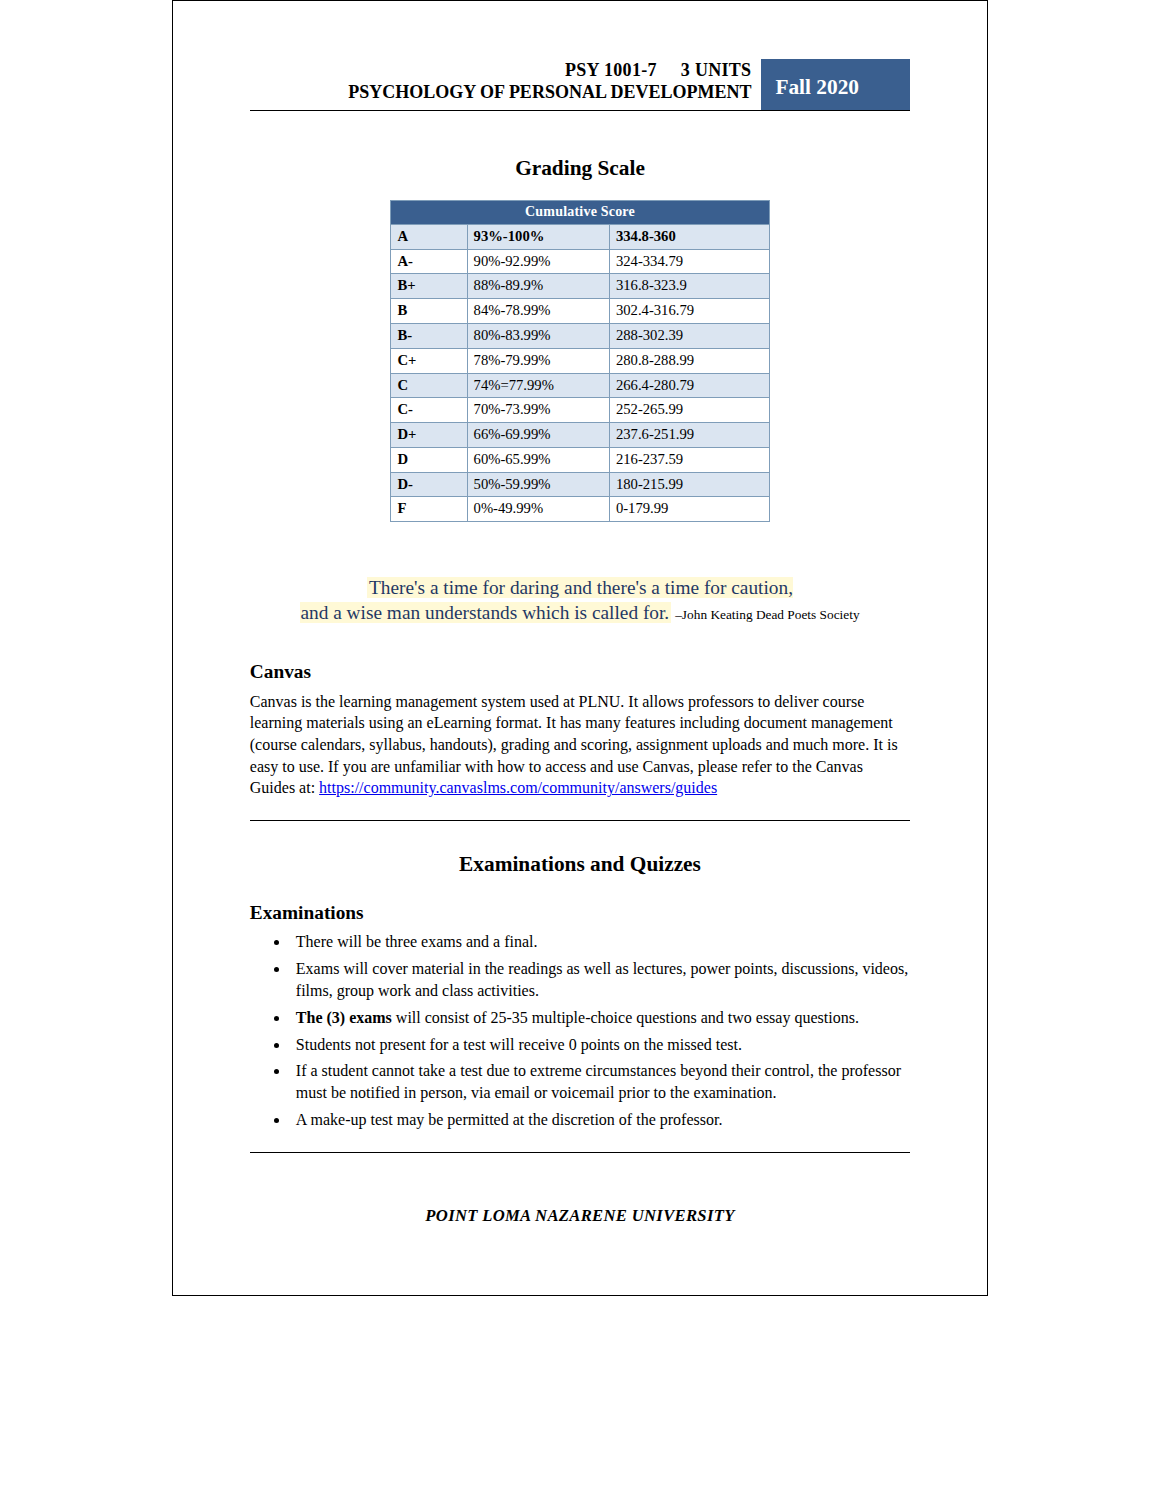PSY 1001-7 3 UNITS
PSYCHOLOGY OF PERSONAL DEVELOPMENT
Fall 2020
Grading Scale
| Cumulative Score |
| --- |
| A | 93%-100% | 334.8-360 |
| A- | 90%-92.99% | 324-334.79 |
| B+ | 88%-89.9% | 316.8-323.9 |
| B | 84%-78.99% | 302.4-316.79 |
| B- | 80%-83.99% | 288-302.39 |
| C+ | 78%-79.99% | 280.8-288.99 |
| C | 74%=77.99% | 266.4-280.79 |
| C- | 70%-73.99% | 252-265.99 |
| D+ | 66%-69.99% | 237.6-251.99 |
| D | 60%-65.99% | 216-237.59 |
| D- | 50%-59.99% | 180-215.99 |
| F | 0%-49.99% | 0-179.99 |
There's a time for daring and there's a time for caution,
and a wise man understands which is called for. –John Keating Dead Poets Society
Canvas
Canvas is the learning management system used at PLNU. It allows professors to deliver course learning materials using an eLearning format. It has many features including document management (course calendars, syllabus, handouts), grading and scoring, assignment uploads and much more. It is easy to use. If you are unfamiliar with how to access and use Canvas, please refer to the Canvas Guides at: https://community.canvaslms.com/community/answers/guides
Examinations and Quizzes
Examinations
There will be three exams and a final.
Exams will cover material in the readings as well as lectures, power points, discussions, videos, films, group work and class activities.
The (3) exams will consist of 25-35 multiple-choice questions and two essay questions.
Students not present for a test will receive 0 points on the missed test.
If a student cannot take a test due to extreme circumstances beyond their control, the professor must be notified in person, via email or voicemail prior to the examination.
A make-up test may be permitted at the discretion of the professor.
POINT LOMA NAZARENE UNIVERSITY